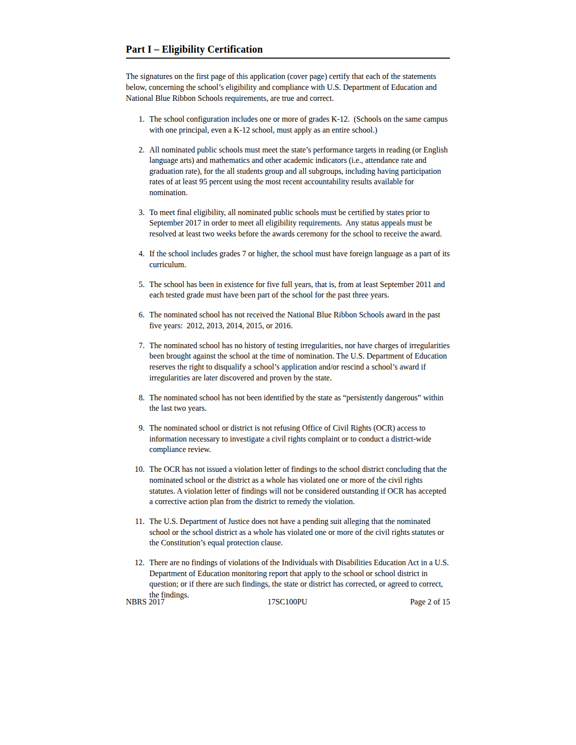Part I – Eligibility Certification
The signatures on the first page of this application (cover page) certify that each of the statements below, concerning the school’s eligibility and compliance with U.S. Department of Education and National Blue Ribbon Schools requirements, are true and correct.
The school configuration includes one or more of grades K-12. (Schools on the same campus with one principal, even a K-12 school, must apply as an entire school.)
All nominated public schools must meet the state’s performance targets in reading (or English language arts) and mathematics and other academic indicators (i.e., attendance rate and graduation rate), for the all students group and all subgroups, including having participation rates of at least 95 percent using the most recent accountability results available for nomination.
To meet final eligibility, all nominated public schools must be certified by states prior to September 2017 in order to meet all eligibility requirements. Any status appeals must be resolved at least two weeks before the awards ceremony for the school to receive the award.
If the school includes grades 7 or higher, the school must have foreign language as a part of its curriculum.
The school has been in existence for five full years, that is, from at least September 2011 and each tested grade must have been part of the school for the past three years.
The nominated school has not received the National Blue Ribbon Schools award in the past five years: 2012, 2013, 2014, 2015, or 2016.
The nominated school has no history of testing irregularities, nor have charges of irregularities been brought against the school at the time of nomination. The U.S. Department of Education reserves the right to disqualify a school’s application and/or rescind a school’s award if irregularities are later discovered and proven by the state.
The nominated school has not been identified by the state as “persistently dangerous” within the last two years.
The nominated school or district is not refusing Office of Civil Rights (OCR) access to information necessary to investigate a civil rights complaint or to conduct a district-wide compliance review.
The OCR has not issued a violation letter of findings to the school district concluding that the nominated school or the district as a whole has violated one or more of the civil rights statutes. A violation letter of findings will not be considered outstanding if OCR has accepted a corrective action plan from the district to remedy the violation.
The U.S. Department of Justice does not have a pending suit alleging that the nominated school or the school district as a whole has violated one or more of the civil rights statutes or the Constitution’s equal protection clause.
There are no findings of violations of the Individuals with Disabilities Education Act in a U.S. Department of Education monitoring report that apply to the school or school district in question; or if there are such findings, the state or district has corrected, or agreed to correct, the findings.
NBRS 2017
17SC100PU
Page 2 of 15